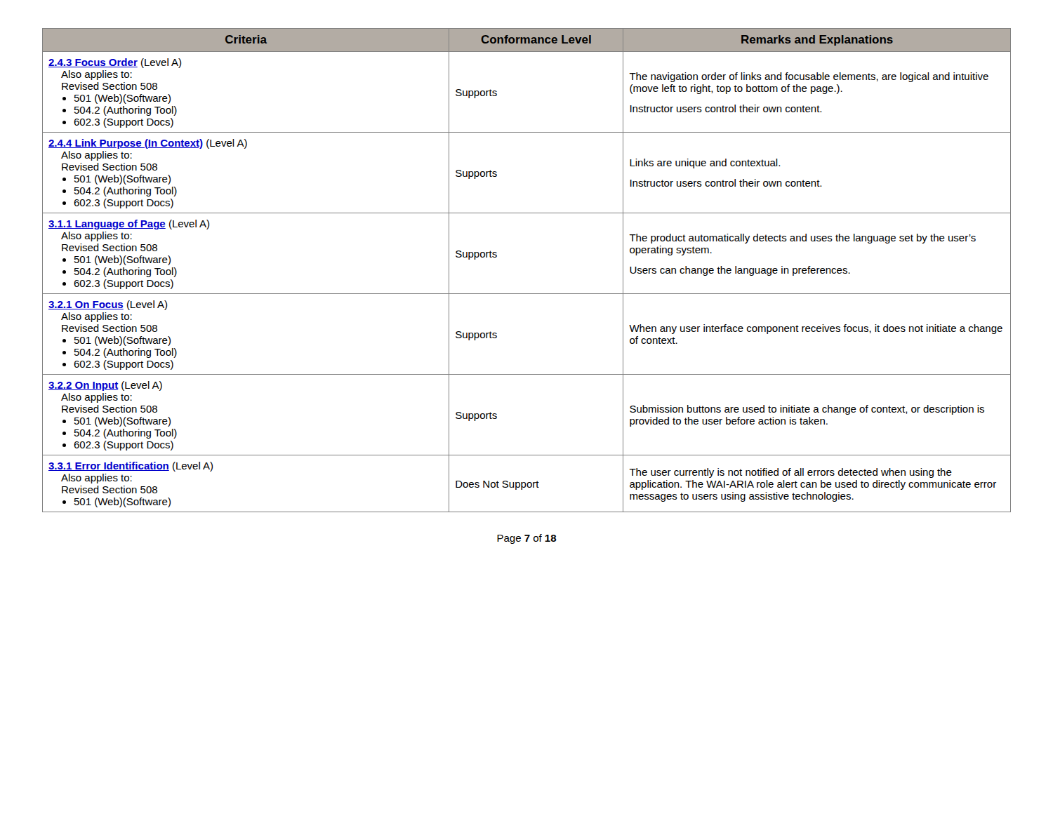| Criteria | Conformance Level | Remarks and Explanations |
| --- | --- | --- |
| 2.4.3 Focus Order (Level A) Also applies to: Revised Section 508 501 (Web)(Software) 504.2 (Authoring Tool) 602.3 (Support Docs) | Supports | The navigation order of links and focusable elements, are logical and intuitive (move left to right, top to bottom of the page.). Instructor users control their own content. |
| 2.4.4 Link Purpose (In Context) (Level A) Also applies to: Revised Section 508 501 (Web)(Software) 504.2 (Authoring Tool) 602.3 (Support Docs) | Supports | Links are unique and contextual. Instructor users control their own content. |
| 3.1.1 Language of Page (Level A) Also applies to: Revised Section 508 501 (Web)(Software) 504.2 (Authoring Tool) 602.3 (Support Docs) | Supports | The product automatically detects and uses the language set by the user’s operating system. Users can change the language in preferences. |
| 3.2.1 On Focus (Level A) Also applies to: Revised Section 508 501 (Web)(Software) 504.2 (Authoring Tool) 602.3 (Support Docs) | Supports | When any user interface component receives focus, it does not initiate a change of context. |
| 3.2.2 On Input (Level A) Also applies to: Revised Section 508 501 (Web)(Software) 504.2 (Authoring Tool) 602.3 (Support Docs) | Supports | Submission buttons are used to initiate a change of context, or description is provided to the user before action is taken. |
| 3.3.1 Error Identification (Level A) Also applies to: Revised Section 508 501 (Web)(Software) | Does Not Support | The user currently is not notified of all errors detected when using the application. The WAI-ARIA role alert can be used to directly communicate error messages to users using assistive technologies. |
Page 7 of 18